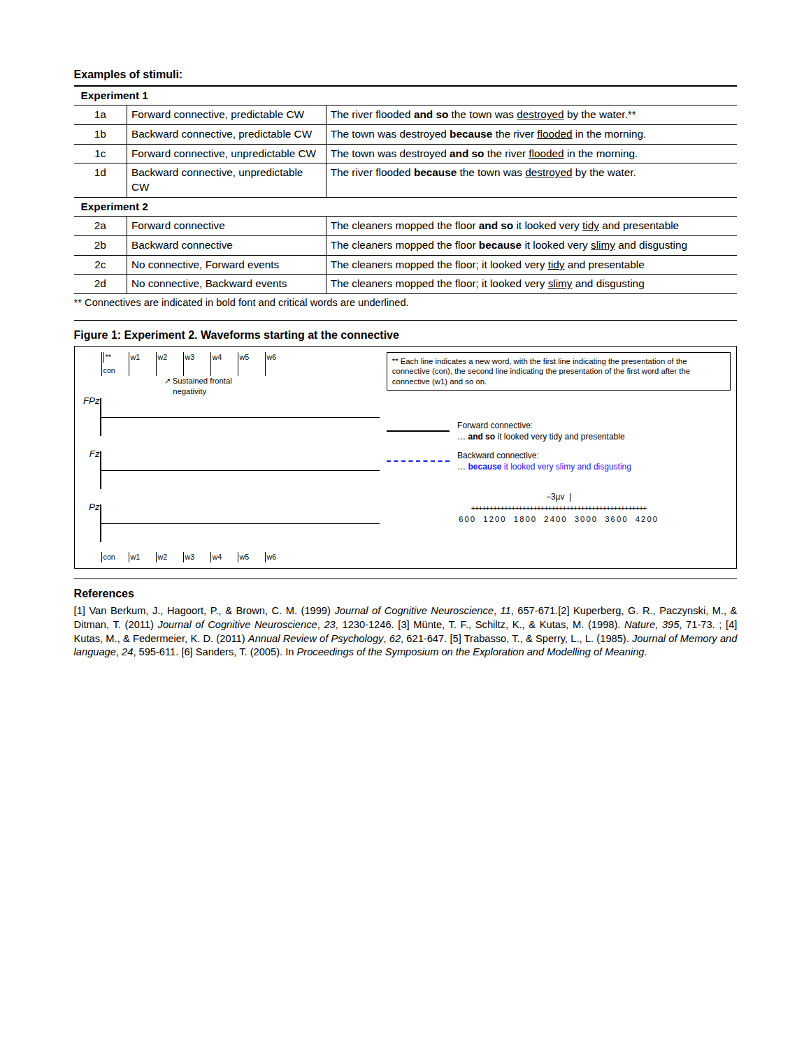Examples of stimuli:
| Experiment 1 |
| 1a | Forward connective, predictable CW | The river flooded and so the town was destroyed by the water.** |
| 1b | Backward connective, predictable CW | The town was destroyed because the river flooded in the morning. |
| 1c | Forward connective, unpredictable CW | The town was destroyed and so the river flooded in the morning. |
| 1d | Backward connective, unpredictable CW | The river flooded because the town was destroyed by the water. |
| Experiment 2 |
| 2a | Forward connective | The cleaners mopped the floor and so it looked very tidy and presentable |
| 2b | Backward connective | The cleaners mopped the floor because it looked very slimy and disgusting |
| 2c | No connective, Forward events | The cleaners mopped the floor; it looked very tidy and presentable |
| 2d | No connective, Backward events | The cleaners mopped the floor; it looked very slimy and disgusting |
** Connectives are indicated in bold font and critical words are underlined.
Figure 1: Experiment 2. Waveforms starting at the connective
**
con w1 w2 w3 w4 w5 w6
↗ Sustained frontal
negativity
FPz
Fz
Pz
con w1 w2 w3 w4 w5 w6
** Each line indicates a new word, with the first line indicating the presentation of the connective (con), the second line indicating the presentation of the first word after the connective (w1) and so on.
Forward connective:
… and so it looked very tidy and presentable
Backward connective:
… because it looked very slimy and disgusting
−3µv |
++++++++++++++++++++++++++++++++++++++++++++++++
600 1200 1800 2400 3000 3600 4200
References
[1] Van Berkum, J., Hagoort, P., & Brown, C. M. (1999) Journal of Cognitive Neuroscience, 11, 657-671.[2] Kuperberg, G. R., Paczynski, M., & Ditman, T. (2011) Journal of Cognitive Neuroscience, 23, 1230-1246. [3] Münte, T. F., Schiltz, K., & Kutas, M. (1998). Nature, 395, 71-73. ; [4] Kutas, M., & Federmeier, K. D. (2011) Annual Review of Psychology, 62, 621-647. [5] Trabasso, T., & Sperry, L., L. (1985). Journal of Memory and language, 24, 595-611. [6] Sanders, T. (2005). In Proceedings of the Symposium on the Exploration and Modelling of Meaning.